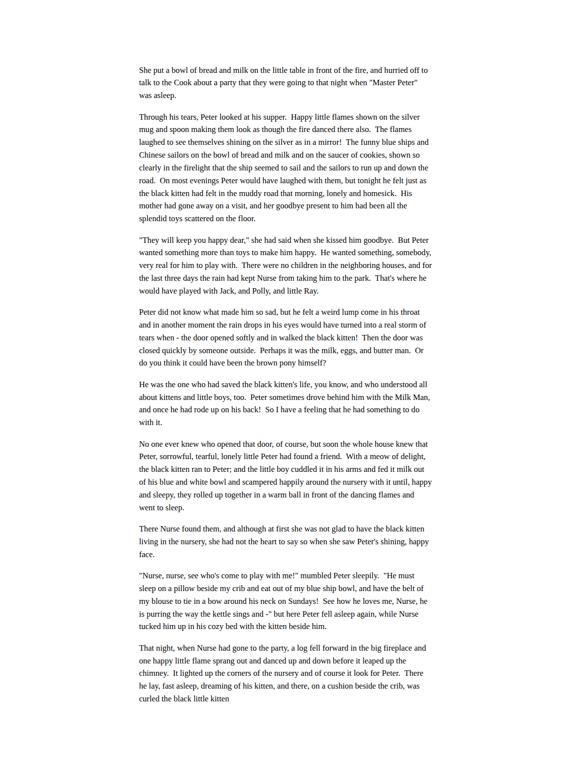She put a bowl of bread and milk on the little table in front of the fire, and hurried off to talk to the Cook about a party that they were going to that night when "Master Peter" was asleep.
Through his tears, Peter looked at his supper. Happy little flames shown on the silver mug and spoon making them look as though the fire danced there also. The flames laughed to see themselves shining on the silver as in a mirror! The funny blue ships and Chinese sailors on the bowl of bread and milk and on the saucer of cookies, shown so clearly in the firelight that the ship seemed to sail and the sailors to run up and down the road. On most evenings Peter would have laughed with them, but tonight he felt just as the black kitten had felt in the muddy road that morning, lonely and homesick. His mother had gone away on a visit, and her goodbye present to him had been all the splendid toys scattered on the floor.
"They will keep you happy dear," she had said when she kissed him goodbye. But Peter wanted something more than toys to make him happy. He wanted something, somebody, very real for him to play with. There were no children in the neighboring houses, and for the last three days the rain had kept Nurse from taking him to the park. That's where he would have played with Jack, and Polly, and little Ray.
Peter did not know what made him so sad, but he felt a weird lump come in his throat and in another moment the rain drops in his eyes would have turned into a real storm of tears when - the door opened softly and in walked the black kitten! Then the door was closed quickly by someone outside. Perhaps it was the milk, eggs, and butter man. Or do you think it could have been the brown pony himself?
He was the one who had saved the black kitten's life, you know, and who understood all about kittens and little boys, too. Peter sometimes drove behind him with the Milk Man, and once he had rode up on his back! So I have a feeling that he had something to do with it.
No one ever knew who opened that door, of course, but soon the whole house knew that Peter, sorrowful, tearful, lonely little Peter had found a friend. With a meow of delight, the black kitten ran to Peter; and the little boy cuddled it in his arms and fed it milk out of his blue and white bowl and scampered happily around the nursery with it until, happy and sleepy, they rolled up together in a warm ball in front of the dancing flames and went to sleep.
There Nurse found them, and although at first she was not glad to have the black kitten living in the nursery, she had not the heart to say so when she saw Peter's shining, happy face.
"Nurse, nurse, see who's come to play with me!" mumbled Peter sleepily. "He must sleep on a pillow beside my crib and eat out of my blue ship bowl, and have the belt of my blouse to tie in a bow around his neck on Sundays! See how he loves me, Nurse, he is purring the way the kettle sings and -" but here Peter fell asleep again, while Nurse tucked him up in his cozy bed with the kitten beside him.
That night, when Nurse had gone to the party, a log fell forward in the big fireplace and one happy little flame sprang out and danced up and down before it leaped up the chimney. It lighted up the corners of the nursery and of course it look for Peter. There he lay, fast asleep, dreaming of his kitten, and there, on a cushion beside the crib, was curled the black little kitten